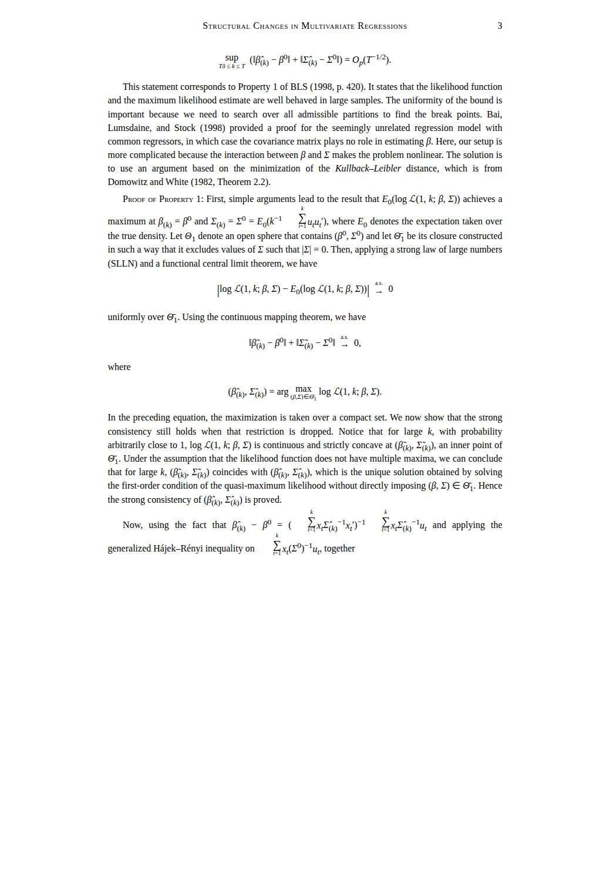Structural Changes in Multivariate Regressions 3
sup Tδ ≤ k ≤ T (‖β̂(k) − β0‖ + ‖Σ̂(k) − Σ0‖) = Op(T−1/2).
This statement corresponds to Property 1 of BLS (1998, p. 420). It states that the likelihood function and the maximum likelihood estimate are well behaved in large samples. The uniformity of the bound is important because we need to search over all admissible partitions to find the break points. Bai, Lumsdaine, and Stock (1998) provided a proof for the seemingly unrelated regression model with common regressors, in which case the covariance matrix plays no role in estimating β. Here, our setup is more complicated because the interaction between β and Σ makes the problem nonlinear. The solution is to use an argument based on the minimization of the Kullback–Leibler distance, which is from Domowitz and White (1982, Theorem 2.2).
Proof of Property 1: First, simple arguments lead to the result that E0(log ℒ(1, k; β, Σ)) achieves a maximum at β(k) = β0 and Σ(k) = Σ0 = E0(k−1k∑t=1 utut′), where E0 denotes the expectation taken over the true density. Let Θ1 denote an open sphere that contains (β0, Σ0) and let Θ̄1 be its closure constructed in such a way that it excludes values of Σ such that |Σ| = 0. Then, applying a strong law of large numbers (SLLN) and a functional central limit theorem, we have
|log ℒ(1, k; β, Σ) − E0(log ℒ(1, k; β, Σ))| a.s.→ 0
uniformly over Θ̄1. Using the continuous mapping theorem, we have
‖β̃(k) − β0‖ + ‖Σ̃(k) − Σ0‖ a.s.→ 0,
where
(β̃(k), Σ̃(k)) = arg max(β,Σ)∈Θ̄1 log ℒ(1, k; β, Σ).
In the preceding equation, the maximization is taken over a compact set. We now show that the strong consistency still holds when that restriction is dropped. Notice that for large k, with probability arbitrarily close to 1, log ℒ(1, k; β, Σ) is continuous and strictly concave at (β̃(k), Σ̃(k)), an inner point of Θ̄1. Under the assumption that the likelihood function does not have multiple maxima, we can conclude that for large k, (β̃(k), Σ̃(k)) coincides with (β̂(k), Σ̂(k)), which is the unique solution obtained by solving the first-order condition of the quasi-maximum likelihood without directly imposing (β, Σ) ∈ Θ̄1. Hence the strong consistency of (β̂(k), Σ̂(k)) is proved.
Now, using the fact that β̂(k) − β0 = (k∑t=1 xtΣ̂(k)−1xt′)−1k∑t=1 xtΣ̂(k)−1ut and applying the generalized Hájek–Rényi inequality on k∑t=1 xt(Σ0)−1ut, together